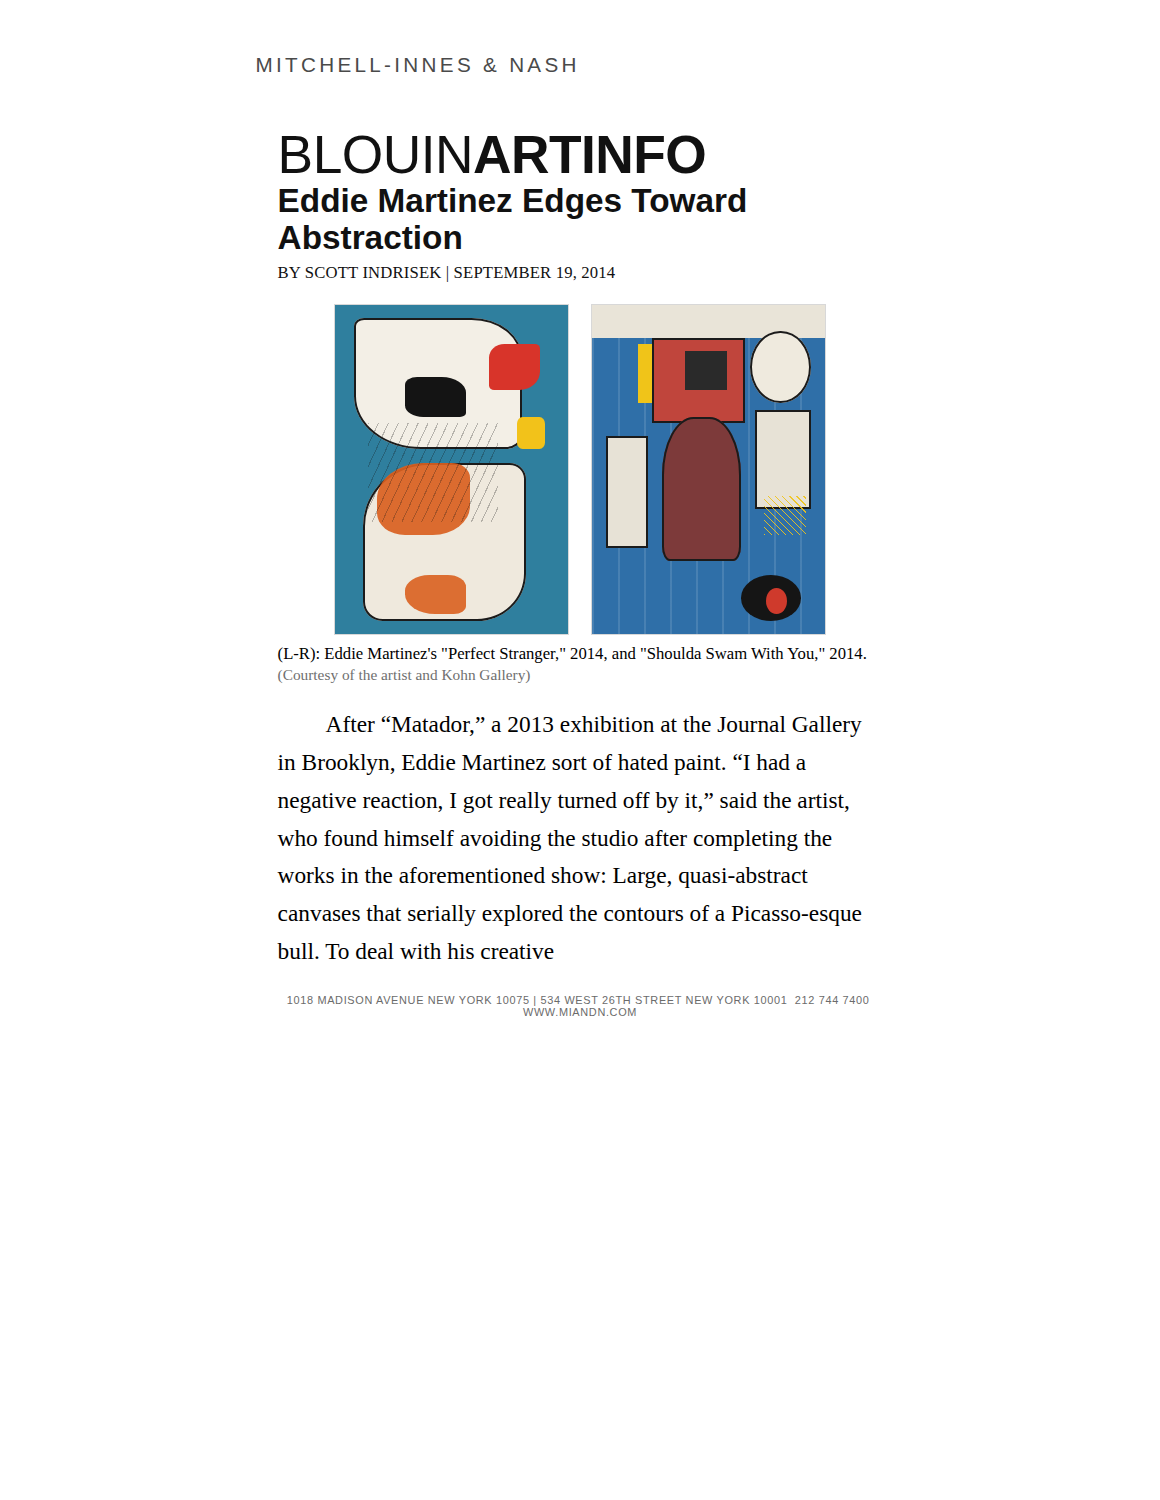MITCHELL-INNES & NASH
BLOUIN ARTINFO
Eddie Martinez Edges Toward Abstraction
BY SCOTT INDRISEK | SEPTEMBER 19, 2014
(L-R): Eddie Martinez's "Perfect Stranger," 2014, and "Shoulda Swam With You," 2014.
(Courtesy of the artist and Kohn Gallery)
After “Matador,” a 2013 exhibition at the Journal Gallery in Brooklyn, Eddie Martinez sort of hated paint. “I had a negative reaction, I got really turned off by it,” said the artist, who found himself avoiding the studio after completing the works in the aforementioned show: Large, quasi-abstract canvases that serially explored the contours of a Picasso-esque bull. To deal with his creative
1018 MADISON AVENUE NEW YORK 10075 | 534 WEST 26TH STREET NEW YORK 10001 212 744 7400 WWW.MIANDN.COM